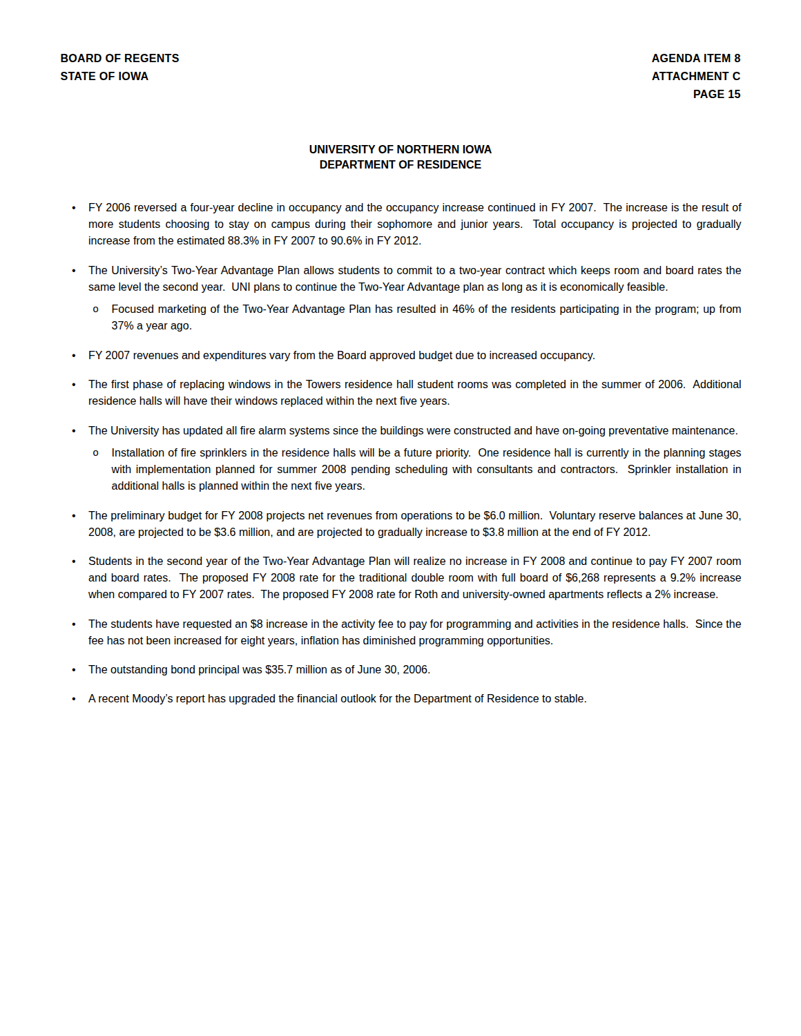| BOARD OF REGENTS | AGENDA ITEM 8 |
| STATE OF IOWA | ATTACHMENT C |
| | PAGE 15 |
UNIVERSITY OF NORTHERN IOWA
DEPARTMENT OF RESIDENCE
FY 2006 reversed a four-year decline in occupancy and the occupancy increase continued in FY 2007. The increase is the result of more students choosing to stay on campus during their sophomore and junior years. Total occupancy is projected to gradually increase from the estimated 88.3% in FY 2007 to 90.6% in FY 2012.
The University’s Two-Year Advantage Plan allows students to commit to a two-year contract which keeps room and board rates the same level the second year. UNI plans to continue the Two-Year Advantage plan as long as it is economically feasible.
Focused marketing of the Two-Year Advantage Plan has resulted in 46% of the residents participating in the program; up from 37% a year ago.
FY 2007 revenues and expenditures vary from the Board approved budget due to increased occupancy.
The first phase of replacing windows in the Towers residence hall student rooms was completed in the summer of 2006. Additional residence halls will have their windows replaced within the next five years.
The University has updated all fire alarm systems since the buildings were constructed and have on-going preventative maintenance.
Installation of fire sprinklers in the residence halls will be a future priority. One residence hall is currently in the planning stages with implementation planned for summer 2008 pending scheduling with consultants and contractors. Sprinkler installation in additional halls is planned within the next five years.
The preliminary budget for FY 2008 projects net revenues from operations to be $6.0 million. Voluntary reserve balances at June 30, 2008, are projected to be $3.6 million, and are projected to gradually increase to $3.8 million at the end of FY 2012.
Students in the second year of the Two-Year Advantage Plan will realize no increase in FY 2008 and continue to pay FY 2007 room and board rates. The proposed FY 2008 rate for the traditional double room with full board of $6,268 represents a 9.2% increase when compared to FY 2007 rates. The proposed FY 2008 rate for Roth and university-owned apartments reflects a 2% increase.
The students have requested an $8 increase in the activity fee to pay for programming and activities in the residence halls. Since the fee has not been increased for eight years, inflation has diminished programming opportunities.
The outstanding bond principal was $35.7 million as of June 30, 2006.
A recent Moody’s report has upgraded the financial outlook for the Department of Residence to stable.